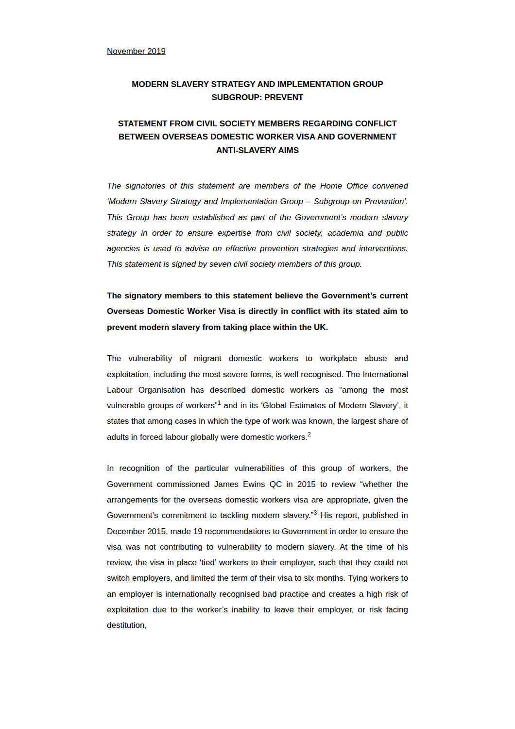November 2019
MODERN SLAVERY STRATEGY AND IMPLEMENTATION GROUP SUBGROUP: PREVENT
STATEMENT FROM CIVIL SOCIETY MEMBERS REGARDING CONFLICT BETWEEN OVERSEAS DOMESTIC WORKER VISA AND GOVERNMENT ANTI-SLAVERY AIMS
The signatories of this statement are members of the Home Office convened ‘Modern Slavery Strategy and Implementation Group – Subgroup on Prevention’. This Group has been established as part of the Government’s modern slavery strategy in order to ensure expertise from civil society, academia and public agencies is used to advise on effective prevention strategies and interventions. This statement is signed by seven civil society members of this group.
The signatory members to this statement believe the Government’s current Overseas Domestic Worker Visa is directly in conflict with its stated aim to prevent modern slavery from taking place within the UK.
The vulnerability of migrant domestic workers to workplace abuse and exploitation, including the most severe forms, is well recognised. The International Labour Organisation has described domestic workers as “among the most vulnerable groups of workers”1 and in its ‘Global Estimates of Modern Slavery’, it states that among cases in which the type of work was known, the largest share of adults in forced labour globally were domestic workers.2
In recognition of the particular vulnerabilities of this group of workers, the Government commissioned James Ewins QC in 2015 to review “whether the arrangements for the overseas domestic workers visa are appropriate, given the Government’s commitment to tackling modern slavery.”3 His report, published in December 2015, made 19 recommendations to Government in order to ensure the visa was not contributing to vulnerability to modern slavery. At the time of his review, the visa in place ‘tied’ workers to their employer, such that they could not switch employers, and limited the term of their visa to six months. Tying workers to an employer is internationally recognised bad practice and creates a high risk of exploitation due to the worker’s inability to leave their employer, or risk facing destitution,